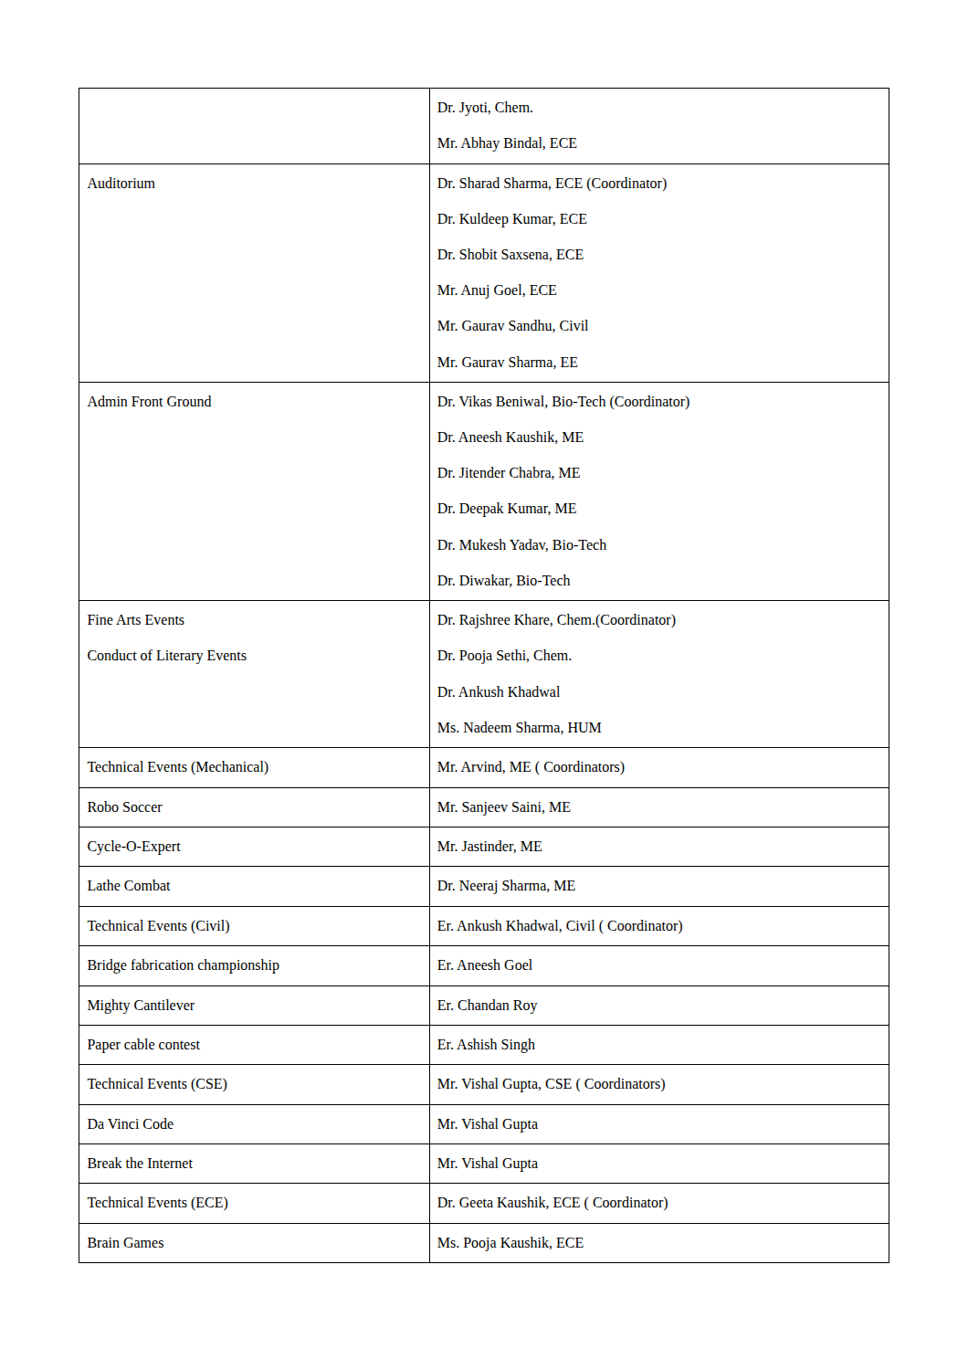| | Dr. Jyoti, Chem. Mr. Abhay Bindal, ECE |
| Auditorium | Dr. Sharad Sharma, ECE (Coordinator) Dr. Kuldeep Kumar, ECE Dr. Shobit Saxsena, ECE Mr. Anuj Goel, ECE Mr. Gaurav Sandhu, Civil Mr. Gaurav Sharma, EE |
| Admin Front Ground | Dr. Vikas Beniwal, Bio-Tech (Coordinator) Dr. Aneesh Kaushik, ME Dr. Jitender Chabra, ME Dr. Deepak Kumar, ME Dr. Mukesh Yadav, Bio-Tech Dr. Diwakar, Bio-Tech |
| Fine Arts Events Conduct of Literary Events | Dr. Rajshree Khare, Chem.(Coordinator) Dr. Pooja Sethi, Chem. Dr. Ankush Khadwal Ms. Nadeem Sharma, HUM |
| Technical Events (Mechanical) | Mr. Arvind, ME ( Coordinators) |
| Robo Soccer | Mr. Sanjeev Saini, ME |
| Cycle-O-Expert | Mr. Jastinder, ME |
| Lathe Combat | Dr. Neeraj Sharma, ME |
| Technical Events (Civil) | Er. Ankush Khadwal, Civil ( Coordinator) |
| Bridge fabrication championship | Er. Aneesh Goel |
| Mighty Cantilever | Er. Chandan Roy |
| Paper cable contest | Er. Ashish Singh |
| Technical Events (CSE) | Mr. Vishal Gupta, CSE ( Coordinators) |
| Da Vinci Code | Mr. Vishal Gupta |
| Break the Internet | Mr. Vishal Gupta |
| Technical Events (ECE) | Dr. Geeta Kaushik, ECE ( Coordinator) |
| Brain Games | Ms. Pooja Kaushik, ECE |